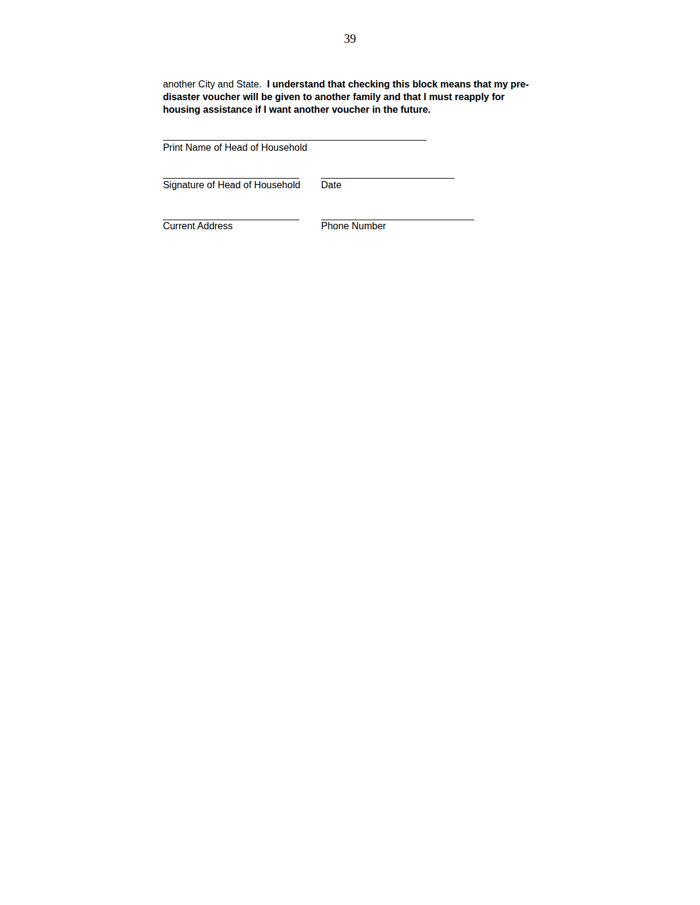39
another City and State. I understand that checking this block means that my pre-disaster voucher will be given to another family and that I must reapply for housing assistance if I want another voucher in the future.
Print Name of Head of Household
Signature of Head of Household
Date
Current Address
Phone Number